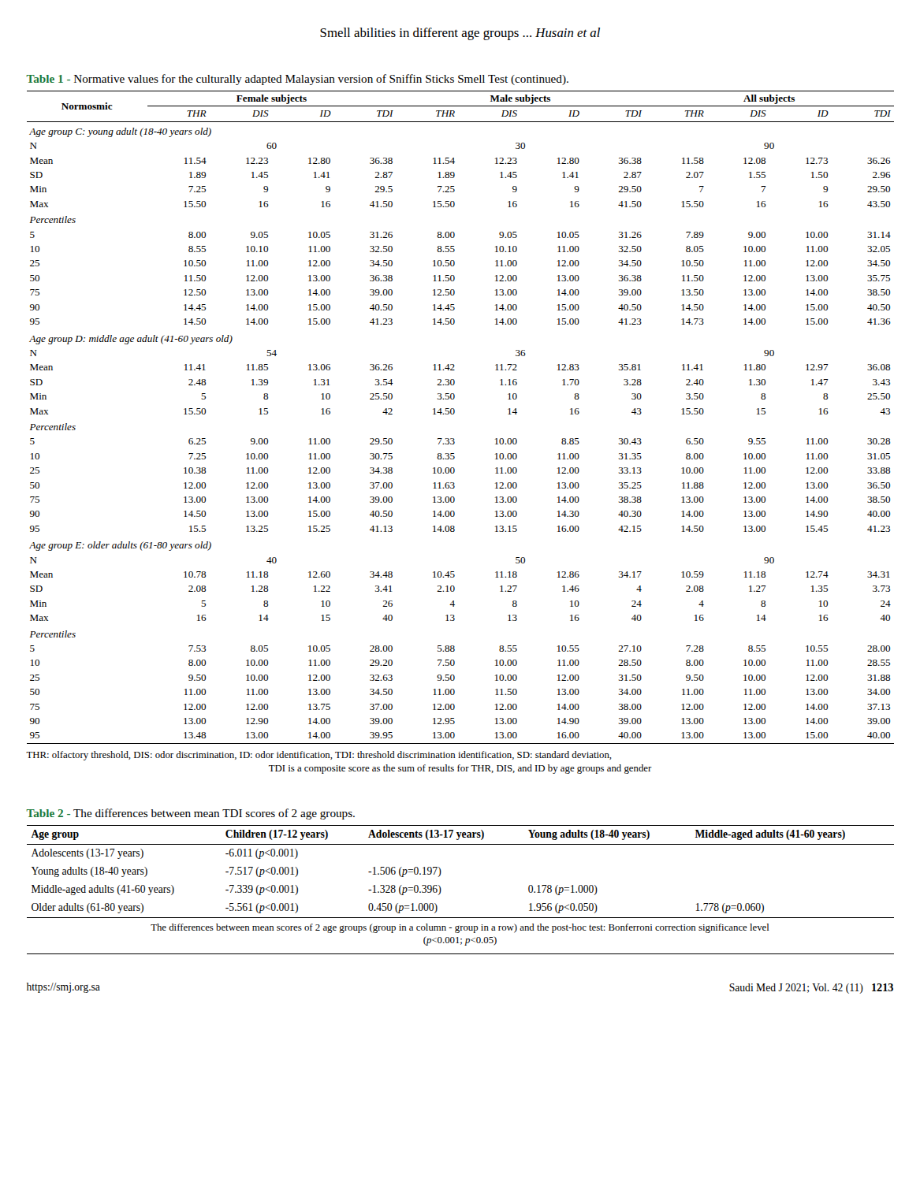Smell abilities in different age groups ... Husain et al
Table 1 - Normative values for the culturally adapted Malaysian version of Sniffin Sticks Smell Test (continued).
| Normosmic | Female subjects | Male subjects | All subjects |
| --- | --- | --- | --- |
| THR | DIS | ID | TDI | THR | DIS | ID | TDI | THR | DIS | ID | TDI |
| Age group C: young adult (18-40 years old) |
| N | 60 | 30 | 90 |
| Mean | 11.54 | 12.23 | 12.80 | 36.38 | 11.54 | 12.23 | 12.80 | 36.38 | 11.58 | 12.08 | 12.73 | 36.26 |
| SD | 1.89 | 1.45 | 1.41 | 2.87 | 1.89 | 1.45 | 1.41 | 2.87 | 2.07 | 1.55 | 1.50 | 2.96 |
| Min | 7.25 | 9 | 9 | 29.5 | 7.25 | 9 | 9 | 29.50 | 7 | 7 | 9 | 29.50 |
| Max | 15.50 | 16 | 16 | 41.50 | 15.50 | 16 | 16 | 41.50 | 15.50 | 16 | 16 | 43.50 |
| Percentiles |
| 5 | 8.00 | 9.05 | 10.05 | 31.26 | 8.00 | 9.05 | 10.05 | 31.26 | 7.89 | 9.00 | 10.00 | 31.14 |
| 10 | 8.55 | 10.10 | 11.00 | 32.50 | 8.55 | 10.10 | 11.00 | 32.50 | 8.05 | 10.00 | 11.00 | 32.05 |
| 25 | 10.50 | 11.00 | 12.00 | 34.50 | 10.50 | 11.00 | 12.00 | 34.50 | 10.50 | 11.00 | 12.00 | 34.50 |
| 50 | 11.50 | 12.00 | 13.00 | 36.38 | 11.50 | 12.00 | 13.00 | 36.38 | 11.50 | 12.00 | 13.00 | 35.75 |
| 75 | 12.50 | 13.00 | 14.00 | 39.00 | 12.50 | 13.00 | 14.00 | 39.00 | 13.50 | 13.00 | 14.00 | 38.50 |
| 90 | 14.45 | 14.00 | 15.00 | 40.50 | 14.45 | 14.00 | 15.00 | 40.50 | 14.50 | 14.00 | 15.00 | 40.50 |
| 95 | 14.50 | 14.00 | 15.00 | 41.23 | 14.50 | 14.00 | 15.00 | 41.23 | 14.73 | 14.00 | 15.00 | 41.36 |
| Age group D: middle age adult (41-60 years old) |
| N | 54 | 36 | 90 |
| Mean | 11.41 | 11.85 | 13.06 | 36.26 | 11.42 | 11.72 | 12.83 | 35.81 | 11.41 | 11.80 | 12.97 | 36.08 |
| SD | 2.48 | 1.39 | 1.31 | 3.54 | 2.30 | 1.16 | 1.70 | 3.28 | 2.40 | 1.30 | 1.47 | 3.43 |
| Min | 5 | 8 | 10 | 25.50 | 3.50 | 10 | 8 | 30 | 3.50 | 8 | 8 | 25.50 |
| Max | 15.50 | 15 | 16 | 42 | 14.50 | 14 | 16 | 43 | 15.50 | 15 | 16 | 43 |
| Percentiles |
| 5 | 6.25 | 9.00 | 11.00 | 29.50 | 7.33 | 10.00 | 8.85 | 30.43 | 6.50 | 9.55 | 11.00 | 30.28 |
| 10 | 7.25 | 10.00 | 11.00 | 30.75 | 8.35 | 10.00 | 11.00 | 31.35 | 8.00 | 10.00 | 11.00 | 31.05 |
| 25 | 10.38 | 11.00 | 12.00 | 34.38 | 10.00 | 11.00 | 12.00 | 33.13 | 10.00 | 11.00 | 12.00 | 33.88 |
| 50 | 12.00 | 12.00 | 13.00 | 37.00 | 11.63 | 12.00 | 13.00 | 35.25 | 11.88 | 12.00 | 13.00 | 36.50 |
| 75 | 13.00 | 13.00 | 14.00 | 39.00 | 13.00 | 13.00 | 14.00 | 38.38 | 13.00 | 13.00 | 14.00 | 38.50 |
| 90 | 14.50 | 13.00 | 15.00 | 40.50 | 14.00 | 13.00 | 14.30 | 40.30 | 14.00 | 13.00 | 14.90 | 40.00 |
| 95 | 15.5 | 13.25 | 15.25 | 41.13 | 14.08 | 13.15 | 16.00 | 42.15 | 14.50 | 13.00 | 15.45 | 41.23 |
| Age group E: older adults (61-80 years old) |
| N | 40 | 50 | 90 |
| Mean | 10.78 | 11.18 | 12.60 | 34.48 | 10.45 | 11.18 | 12.86 | 34.17 | 10.59 | 11.18 | 12.74 | 34.31 |
| SD | 2.08 | 1.28 | 1.22 | 3.41 | 2.10 | 1.27 | 1.46 | 4 | 2.08 | 1.27 | 1.35 | 3.73 |
| Min | 5 | 8 | 10 | 26 | 4 | 8 | 10 | 24 | 4 | 8 | 10 | 24 |
| Max | 16 | 14 | 15 | 40 | 13 | 13 | 16 | 40 | 16 | 14 | 16 | 40 |
| Percentiles |
| 5 | 7.53 | 8.05 | 10.05 | 28.00 | 5.88 | 8.55 | 10.55 | 27.10 | 7.28 | 8.55 | 10.55 | 28.00 |
| 10 | 8.00 | 10.00 | 11.00 | 29.20 | 7.50 | 10.00 | 11.00 | 28.50 | 8.00 | 10.00 | 11.00 | 28.55 |
| 25 | 9.50 | 10.00 | 12.00 | 32.63 | 9.50 | 10.00 | 12.00 | 31.50 | 9.50 | 10.00 | 12.00 | 31.88 |
| 50 | 11.00 | 11.00 | 13.00 | 34.50 | 11.00 | 11.50 | 13.00 | 34.00 | 11.00 | 11.00 | 13.00 | 34.00 |
| 75 | 12.00 | 12.00 | 13.75 | 37.00 | 12.00 | 12.00 | 14.00 | 38.00 | 12.00 | 12.00 | 14.00 | 37.13 |
| 90 | 13.00 | 12.90 | 14.00 | 39.00 | 12.95 | 13.00 | 14.90 | 39.00 | 13.00 | 13.00 | 14.00 | 39.00 |
| 95 | 13.48 | 13.00 | 14.00 | 39.95 | 13.00 | 13.00 | 16.00 | 40.00 | 13.00 | 13.00 | 15.00 | 40.00 |
THR: olfactory threshold, DIS: odor discrimination, ID: odor identification, TDI: threshold discrimination identification, SD: standard deviation, TDI is a composite score as the sum of results for THR, DIS, and ID by age groups and gender
Table 2 - The differences between mean TDI scores of 2 age groups.
| Age group | Children (17-12 years) | Adolescents (13-17 years) | Young adults (18-40 years) | Middle-aged adults (41-60 years) |
| --- | --- | --- | --- | --- |
| Adolescents (13-17 years) | -6.011 ( p <0.001) | | | |
| Young adults (18-40 years) | -7.517 ( p <0.001) | -1.506 ( p =0.197) | | |
| Middle-aged adults (41-60 years) | -7.339 ( p <0.001) | -1.328 ( p =0.396) | 0.178 ( p =1.000) | |
| Older adults (61-80 years) | -5.561 ( p <0.001) | 0.450 ( p =1.000) | 1.956 ( p <0.050) | 1.778 ( p =0.060) |
The differences between mean scores of 2 age groups (group in a column - group in a row) and the post-hoc test: Bonferroni correction significance level
(p<0.001; p<0.05)
https://smj.org.sa Saudi Med J 2021; Vol. 42 (11) 1213